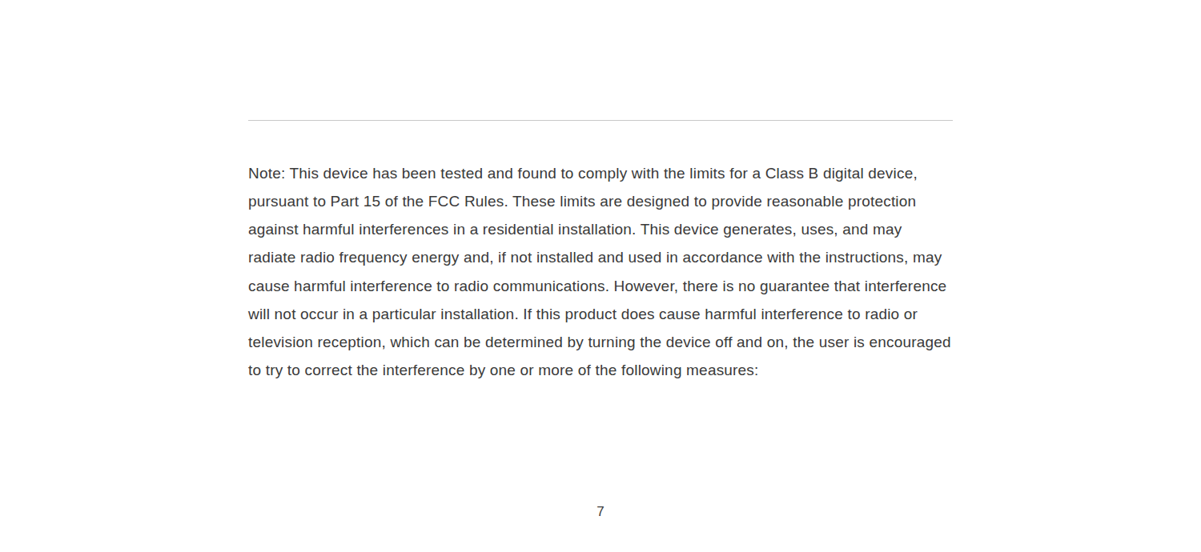Note: This device has been tested and found to comply with the limits for a Class B digital device, pursuant to Part 15 of the FCC Rules. These limits are designed to provide reasonable protection against harmful interferences in a residential installation. This device generates, uses, and may radiate radio frequency energy and, if not installed and used in accordance with the instructions, may cause harmful interference to radio communications. However, there is no guarantee that interference will not occur in a particular installation. If this product does cause harmful interference to radio or television reception, which can be determined by turning the device off and on, the user is encouraged to try to correct the interference by one or more of the following measures:
7